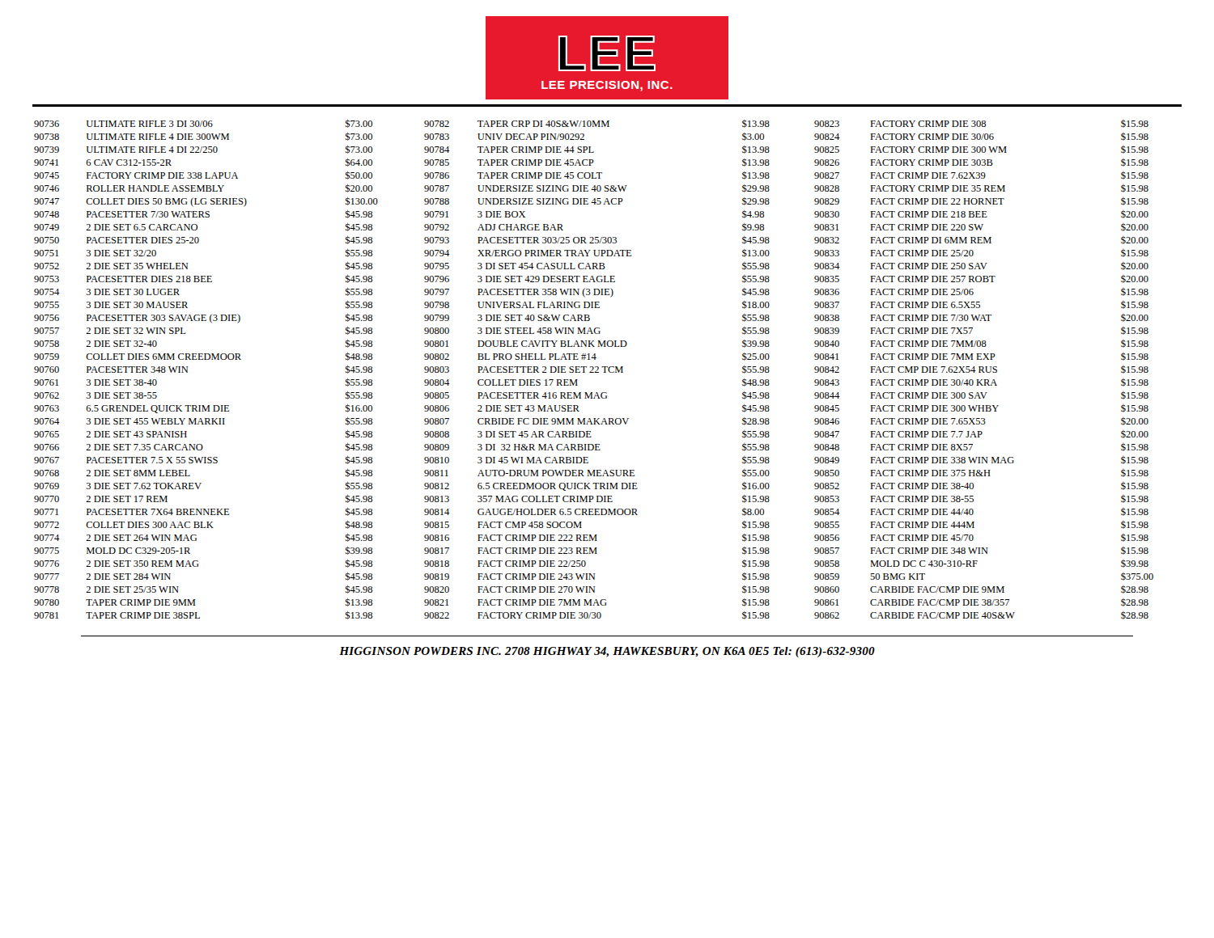LEE
LEE PRECISION, INC.
| 90736 | ULTIMATE RIFLE 3 DI 30/06 | $73.00 |
| 90738 | ULTIMATE RIFLE 4 DIE 300WM | $73.00 |
| 90739 | ULTIMATE RIFLE 4 DI 22/250 | $73.00 |
| 90741 | 6 CAV C312-155-2R | $64.00 |
| 90745 | FACTORY CRIMP DIE 338 LAPUA | $50.00 |
| 90746 | ROLLER HANDLE ASSEMBLY | $20.00 |
| 90747 | COLLET DIES 50 BMG (LG SERIES) | $130.00 |
| 90748 | PACESETTER 7/30 WATERS | $45.98 |
| 90749 | 2 DIE SET 6.5 CARCANO | $45.98 |
| 90750 | PACESETTER DIES 25-20 | $45.98 |
| 90751 | 3 DIE SET 32/20 | $55.98 |
| 90752 | 2 DIE SET 35 WHELEN | $45.98 |
| 90753 | PACESETTER DIES 218 BEE | $45.98 |
| 90754 | 3 DIE SET 30 LUGER | $55.98 |
| 90755 | 3 DIE SET 30 MAUSER | $55.98 |
| 90756 | PACESETTER 303 SAVAGE (3 DIE) | $45.98 |
| 90757 | 2 DIE SET 32 WIN SPL | $45.98 |
| 90758 | 2 DIE SET 32-40 | $45.98 |
| 90759 | COLLET DIES 6MM CREEDMOOR | $48.98 |
| 90760 | PACESETTER 348 WIN | $45.98 |
| 90761 | 3 DIE SET 38-40 | $55.98 |
| 90762 | 3 DIE SET 38-55 | $55.98 |
| 90763 | 6.5 GRENDEL QUICK TRIM DIE | $16.00 |
| 90764 | 3 DIE SET 455 WEBLY MARKII | $55.98 |
| 90765 | 2 DIE SET 43 SPANISH | $45.98 |
| 90766 | 2 DIE SET 7.35 CARCANO | $45.98 |
| 90767 | PACESETTER 7.5 X 55 SWISS | $45.98 |
| 90768 | 2 DIE SET 8MM LEBEL | $45.98 |
| 90769 | 3 DIE SET 7.62 TOKAREV | $55.98 |
| 90770 | 2 DIE SET 17 REM | $45.98 |
| 90771 | PACESETTER 7X64 BRENNEKE | $45.98 |
| 90772 | COLLET DIES 300 AAC BLK | $48.98 |
| 90774 | 2 DIE SET 264 WIN MAG | $45.98 |
| 90775 | MOLD DC C329-205-1R | $39.98 |
| 90776 | 2 DIE SET 350 REM MAG | $45.98 |
| 90777 | 2 DIE SET 284 WIN | $45.98 |
| 90778 | 2 DIE SET 25/35 WIN | $45.98 |
| 90780 | TAPER CRIMP DIE 9MM | $13.98 |
| 90781 | TAPER CRIMP DIE 38SPL | $13.98 |
| 90782 | TAPER CRP DI 40S&W/10MM | $13.98 |
| 90783 | UNIV DECAP PIN/90292 | $3.00 |
| 90784 | TAPER CRIMP DIE 44 SPL | $13.98 |
| 90785 | TAPER CRIMP DIE 45ACP | $13.98 |
| 90786 | TAPER CRIMP DIE 45 COLT | $13.98 |
| 90787 | UNDERSIZE SIZING DIE 40 S&W | $29.98 |
| 90788 | UNDERSIZE SIZING DIE 45 ACP | $29.98 |
| 90791 | 3 DIE BOX | $4.98 |
| 90792 | ADJ CHARGE BAR | $9.98 |
| 90793 | PACESETTER 303/25 OR 25/303 | $45.98 |
| 90794 | XR/ERGO PRIMER TRAY UPDATE | $13.00 |
| 90795 | 3 DI SET 454 CASULL CARB | $55.98 |
| 90796 | 3 DIE SET 429 DESERT EAGLE | $55.98 |
| 90797 | PACESETTER 358 WIN (3 DIE) | $45.98 |
| 90798 | UNIVERSAL FLARING DIE | $18.00 |
| 90799 | 3 DIE SET 40 S&W CARB | $55.98 |
| 90800 | 3 DIE STEEL 458 WIN MAG | $55.98 |
| 90801 | DOUBLE CAVITY BLANK MOLD | $39.98 |
| 90802 | BL PRO SHELL PLATE #14 | $25.00 |
| 90803 | PACESETTER 2 DIE SET 22 TCM | $55.98 |
| 90804 | COLLET DIES 17 REM | $48.98 |
| 90805 | PACESETTER 416 REM MAG | $45.98 |
| 90806 | 2 DIE SET 43 MAUSER | $45.98 |
| 90807 | CRBIDE FC DIE 9MM MAKAROV | $28.98 |
| 90808 | 3 DI SET 45 AR CARBIDE | $55.98 |
| 90809 | 3 DI 32 H&R MA CARBIDE | $55.98 |
| 90810 | 3 DI 45 WI MA CARBIDE | $55.98 |
| 90811 | AUTO-DRUM POWDER MEASURE | $55.00 |
| 90812 | 6.5 CREEDMOOR QUICK TRIM DIE | $16.00 |
| 90813 | 357 MAG COLLET CRIMP DIE | $15.98 |
| 90814 | GAUGE/HOLDER 6.5 CREEDMOOR | $8.00 |
| 90815 | FACT CMP 458 SOCOM | $15.98 |
| 90816 | FACT CRIMP DIE 222 REM | $15.98 |
| 90817 | FACT CRIMP DIE 223 REM | $15.98 |
| 90818 | FACT CRIMP DIE 22/250 | $15.98 |
| 90819 | FACT CRIMP DIE 243 WIN | $15.98 |
| 90820 | FACT CRIMP DIE 270 WIN | $15.98 |
| 90821 | FACT CRIMP DIE 7MM MAG | $15.98 |
| 90822 | FACTORY CRIMP DIE 30/30 | $15.98 |
| 90823 | FACTORY CRIMP DIE 308 | $15.98 |
| 90824 | FACTORY CRIMP DIE 30/06 | $15.98 |
| 90825 | FACTORY CRIMP DIE 300 WM | $15.98 |
| 90826 | FACTORY CRIMP DIE 303B | $15.98 |
| 90827 | FACT CRIMP DIE 7.62X39 | $15.98 |
| 90828 | FACTORY CRIMP DIE 35 REM | $15.98 |
| 90829 | FACT CRIMP DIE 22 HORNET | $15.98 |
| 90830 | FACT CRIMP DIE 218 BEE | $20.00 |
| 90831 | FACT CRIMP DIE 220 SW | $20.00 |
| 90832 | FACT CRIMP DI 6MM REM | $20.00 |
| 90833 | FACT CRIMP DIE 25/20 | $15.98 |
| 90834 | FACT CRIMP DIE 250 SAV | $20.00 |
| 90835 | FACT CRIMP DIE 257 ROBT | $20.00 |
| 90836 | FACT CRIMP DIE 25/06 | $15.98 |
| 90837 | FACT CRIMP DIE 6.5X55 | $15.98 |
| 90838 | FACT CRIMP DIE 7/30 WAT | $20.00 |
| 90839 | FACT CRIMP DIE 7X57 | $15.98 |
| 90840 | FACT CRIMP DIE 7MM/08 | $15.98 |
| 90841 | FACT CRIMP DIE 7MM EXP | $15.98 |
| 90842 | FACT CMP DIE 7.62X54 RUS | $15.98 |
| 90843 | FACT CRIMP DIE 30/40 KRA | $15.98 |
| 90844 | FACT CRIMP DIE 300 SAV | $15.98 |
| 90845 | FACT CRIMP DIE 300 WHBY | $15.98 |
| 90846 | FACT CRIMP DIE 7.65X53 | $20.00 |
| 90847 | FACT CRIMP DIE 7.7 JAP | $20.00 |
| 90848 | FACT CRIMP DIE 8X57 | $15.98 |
| 90849 | FACT CRIMP DIE 338 WIN MAG | $15.98 |
| 90850 | FACT CRIMP DIE 375 H&H | $15.98 |
| 90852 | FACT CRIMP DIE 38-40 | $15.98 |
| 90853 | FACT CRIMP DIE 38-55 | $15.98 |
| 90854 | FACT CRIMP DIE 44/40 | $15.98 |
| 90855 | FACT CRIMP DIE 444M | $15.98 |
| 90856 | FACT CRIMP DIE 45/70 | $15.98 |
| 90857 | FACT CRIMP DIE 348 WIN | $15.98 |
| 90858 | MOLD DC C 430-310-RF | $39.98 |
| 90859 | 50 BMG KIT | $375.00 |
| 90860 | CARBIDE FAC/CMP DIE 9MM | $28.98 |
| 90861 | CARBIDE FAC/CMP DIE 38/357 | $28.98 |
| 90862 | CARBIDE FAC/CMP DIE 40S&W | $28.98 |
HIGGINSON POWDERS INC. 2708 HIGHWAY 34, HAWKESBURY, ON K6A 0E5 Tel: (613)-632-9300